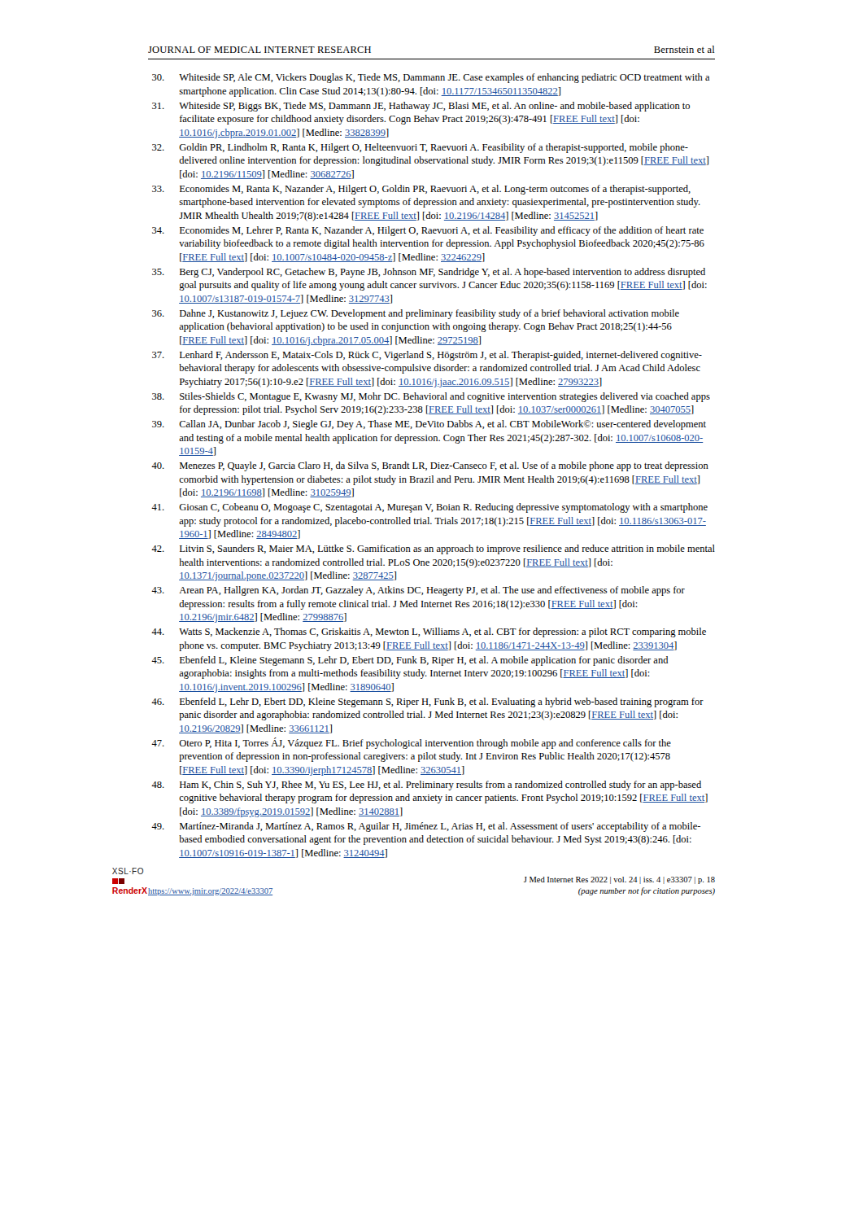Journal of Medical Internet Research
Bernstein et al
30. Whiteside SP, Ale CM, Vickers Douglas K, Tiede MS, Dammann JE. Case examples of enhancing pediatric OCD treatment with a smartphone application. Clin Case Stud 2014;13(1):80-94. [doi: 10.1177/1534650113504822]
31. Whiteside SP, Biggs BK, Tiede MS, Dammann JE, Hathaway JC, Blasi ME, et al. An online- and mobile-based application to facilitate exposure for childhood anxiety disorders. Cogn Behav Pract 2019;26(3):478-491 [FREE Full text] [doi: 10.1016/j.cbpra.2019.01.002] [Medline: 33828399]
32. Goldin PR, Lindholm R, Ranta K, Hilgert O, Helteenvuori T, Raevuori A. Feasibility of a therapist-supported, mobile phone-delivered online intervention for depression: longitudinal observational study. JMIR Form Res 2019;3(1):e11509 [FREE Full text] [doi: 10.2196/11509] [Medline: 30682726]
33. Economides M, Ranta K, Nazander A, Hilgert O, Goldin PR, Raevuori A, et al. Long-term outcomes of a therapist-supported, smartphone-based intervention for elevated symptoms of depression and anxiety: quasiexperimental, pre-postintervention study. JMIR Mhealth Uhealth 2019;7(8):e14284 [FREE Full text] [doi: 10.2196/14284] [Medline: 31452521]
34. Economides M, Lehrer P, Ranta K, Nazander A, Hilgert O, Raevuori A, et al. Feasibility and efficacy of the addition of heart rate variability biofeedback to a remote digital health intervention for depression. Appl Psychophysiol Biofeedback 2020;45(2):75-86 [FREE Full text] [doi: 10.1007/s10484-020-09458-z] [Medline: 32246229]
35. Berg CJ, Vanderpool RC, Getachew B, Payne JB, Johnson MF, Sandridge Y, et al. A hope-based intervention to address disrupted goal pursuits and quality of life among young adult cancer survivors. J Cancer Educ 2020;35(6):1158-1169 [FREE Full text] [doi: 10.1007/s13187-019-01574-7] [Medline: 31297743]
36. Dahne J, Kustanowitz J, Lejuez CW. Development and preliminary feasibility study of a brief behavioral activation mobile application (behavioral apptivation) to be used in conjunction with ongoing therapy. Cogn Behav Pract 2018;25(1):44-56 [FREE Full text] [doi: 10.1016/j.cbpra.2017.05.004] [Medline: 29725198]
37. Lenhard F, Andersson E, Mataix-Cols D, Rück C, Vigerland S, Högström J, et al. Therapist-guided, internet-delivered cognitive-behavioral therapy for adolescents with obsessive-compulsive disorder: a randomized controlled trial. J Am Acad Child Adolesc Psychiatry 2017;56(1):10-9.e2 [FREE Full text] [doi: 10.1016/j.jaac.2016.09.515] [Medline: 27993223]
38. Stiles-Shields C, Montague E, Kwasny MJ, Mohr DC. Behavioral and cognitive intervention strategies delivered via coached apps for depression: pilot trial. Psychol Serv 2019;16(2):233-238 [FREE Full text] [doi: 10.1037/ser0000261] [Medline: 30407055]
39. Callan JA, Dunbar Jacob J, Siegle GJ, Dey A, Thase ME, DeVito Dabbs A, et al. CBT MobileWork©: user-centered development and testing of a mobile mental health application for depression. Cogn Ther Res 2021;45(2):287-302. [doi: 10.1007/s10608-020-10159-4]
40. Menezes P, Quayle J, Garcia Claro H, da Silva S, Brandt LR, Diez-Canseco F, et al. Use of a mobile phone app to treat depression comorbid with hypertension or diabetes: a pilot study in Brazil and Peru. JMIR Ment Health 2019;6(4):e11698 [FREE Full text] [doi: 10.2196/11698] [Medline: 31025949]
41. Giosan C, Cobeanu O, Mogoaşe C, Szentagotai A, Mureşan V, Boian R. Reducing depressive symptomatology with a smartphone app: study protocol for a randomized, placebo-controlled trial. Trials 2017;18(1):215 [FREE Full text] [doi: 10.1186/s13063-017-1960-1] [Medline: 28494802]
42. Litvin S, Saunders R, Maier MA, Lüttke S. Gamification as an approach to improve resilience and reduce attrition in mobile mental health interventions: a randomized controlled trial. PLoS One 2020;15(9):e0237220 [FREE Full text] [doi: 10.1371/journal.pone.0237220] [Medline: 32877425]
43. Arean PA, Hallgren KA, Jordan JT, Gazzaley A, Atkins DC, Heagerty PJ, et al. The use and effectiveness of mobile apps for depression: results from a fully remote clinical trial. J Med Internet Res 2016;18(12):e330 [FREE Full text] [doi: 10.2196/jmir.6482] [Medline: 27998876]
44. Watts S, Mackenzie A, Thomas C, Griskaitis A, Mewton L, Williams A, et al. CBT for depression: a pilot RCT comparing mobile phone vs. computer. BMC Psychiatry 2013;13:49 [FREE Full text] [doi: 10.1186/1471-244X-13-49] [Medline: 23391304]
45. Ebenfeld L, Kleine Stegemann S, Lehr D, Ebert DD, Funk B, Riper H, et al. A mobile application for panic disorder and agoraphobia: insights from a multi-methods feasibility study. Internet Interv 2020;19:100296 [FREE Full text] [doi: 10.1016/j.invent.2019.100296] [Medline: 31890640]
46. Ebenfeld L, Lehr D, Ebert DD, Kleine Stegemann S, Riper H, Funk B, et al. Evaluating a hybrid web-based training program for panic disorder and agoraphobia: randomized controlled trial. J Med Internet Res 2021;23(3):e20829 [FREE Full text] [doi: 10.2196/20829] [Medline: 33661121]
47. Otero P, Hita I, Torres ÁJ, Vázquez FL. Brief psychological intervention through mobile app and conference calls for the prevention of depression in non-professional caregivers: a pilot study. Int J Environ Res Public Health 2020;17(12):4578 [FREE Full text] [doi: 10.3390/ijerph17124578] [Medline: 32630541]
48. Ham K, Chin S, Suh YJ, Rhee M, Yu ES, Lee HJ, et al. Preliminary results from a randomized controlled study for an app-based cognitive behavioral therapy program for depression and anxiety in cancer patients. Front Psychol 2019;10:1592 [FREE Full text] [doi: 10.3389/fpsyg.2019.01592] [Medline: 31402881]
49. Martínez-Miranda J, Martínez A, Ramos R, Aguilar H, Jiménez L, Arias H, et al. Assessment of users' acceptability of a mobile-based embodied conversational agent for the prevention and detection of suicidal behaviour. J Med Syst 2019;43(8):246. [doi: 10.1007/s10916-019-1387-1] [Medline: 31240494]
https://www.jmir.org/2022/4/e33307
J Med Internet Res 2022 | vol. 24 | iss. 4 | e33307 | p. 18
(page number not for citation purposes)
XSL·FO
RenderX